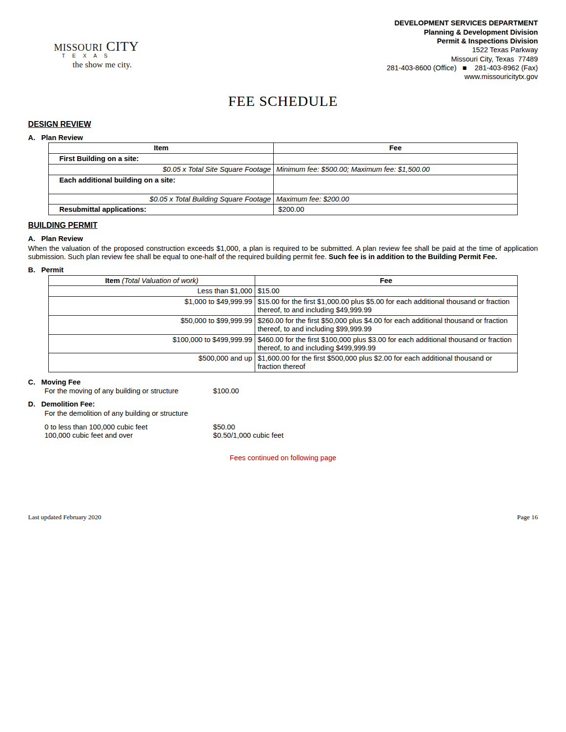missouri CITY
T E X A S
the show me city.
DEVELOPMENT SERVICES DEPARTMENT
Planning & Development Division
Permit & Inspections Division
1522 Texas Parkway
Missouri City, Texas 77489
281-403-8600 (Office) ■ 281-403-8962 (Fax)
www.missouricitytx.gov
FEE SCHEDULE
DESIGN REVIEW
A. Plan Review
| Item | Fee |
| --- | --- |
| First Building on a site: | |
| $0.05 x Total Site Square Footage | Minimum fee: $500.00; Maximum fee: $1,500.00 |
| Each additional building on a site: | |
| $0.05 x Total Building Square Footage | Maximum fee: $200.00 |
| Resubmittal applications: | $200.00 |
BUILDING PERMIT
A. Plan Review
When the valuation of the proposed construction exceeds $1,000, a plan is required to be submitted. A plan review fee shall be paid at the time of application submission. Such plan review fee shall be equal to one-half of the required building permit fee. Such fee is in addition to the Building Permit Fee.
B. Permit
| Item (Total Valuation of work) | Fee |
| --- | --- |
| Less than $1,000 | $15.00 |
| $1,000 to $49,999.99 | $15.00 for the first $1,000.00 plus $5.00 for each additional thousand or fraction thereof, to and including $49,999.99 |
| $50,000 to $99,999.99 | $260.00 for the first $50,000 plus $4.00 for each additional thousand or fraction thereof, to and including $99,999.99 |
| $100,000 to $499,999.99 | $460.00 for the first $100,000 plus $3.00 for each additional thousand or fraction thereof, to and including $499,999.99 |
| $500,000 and up | $1,600.00 for the first $500,000 plus $2.00 for each additional thousand or fraction thereof |
C. Moving Fee
For the moving of any building or structure$100.00
D. Demolition Fee:
For the demolition of any building or structure
0 to less than 100,000 cubic feet$50.00
100,000 cubic feet and over$0.50/1,000 cubic feet
Fees continued on following page
Last updated February 2020
Page 16